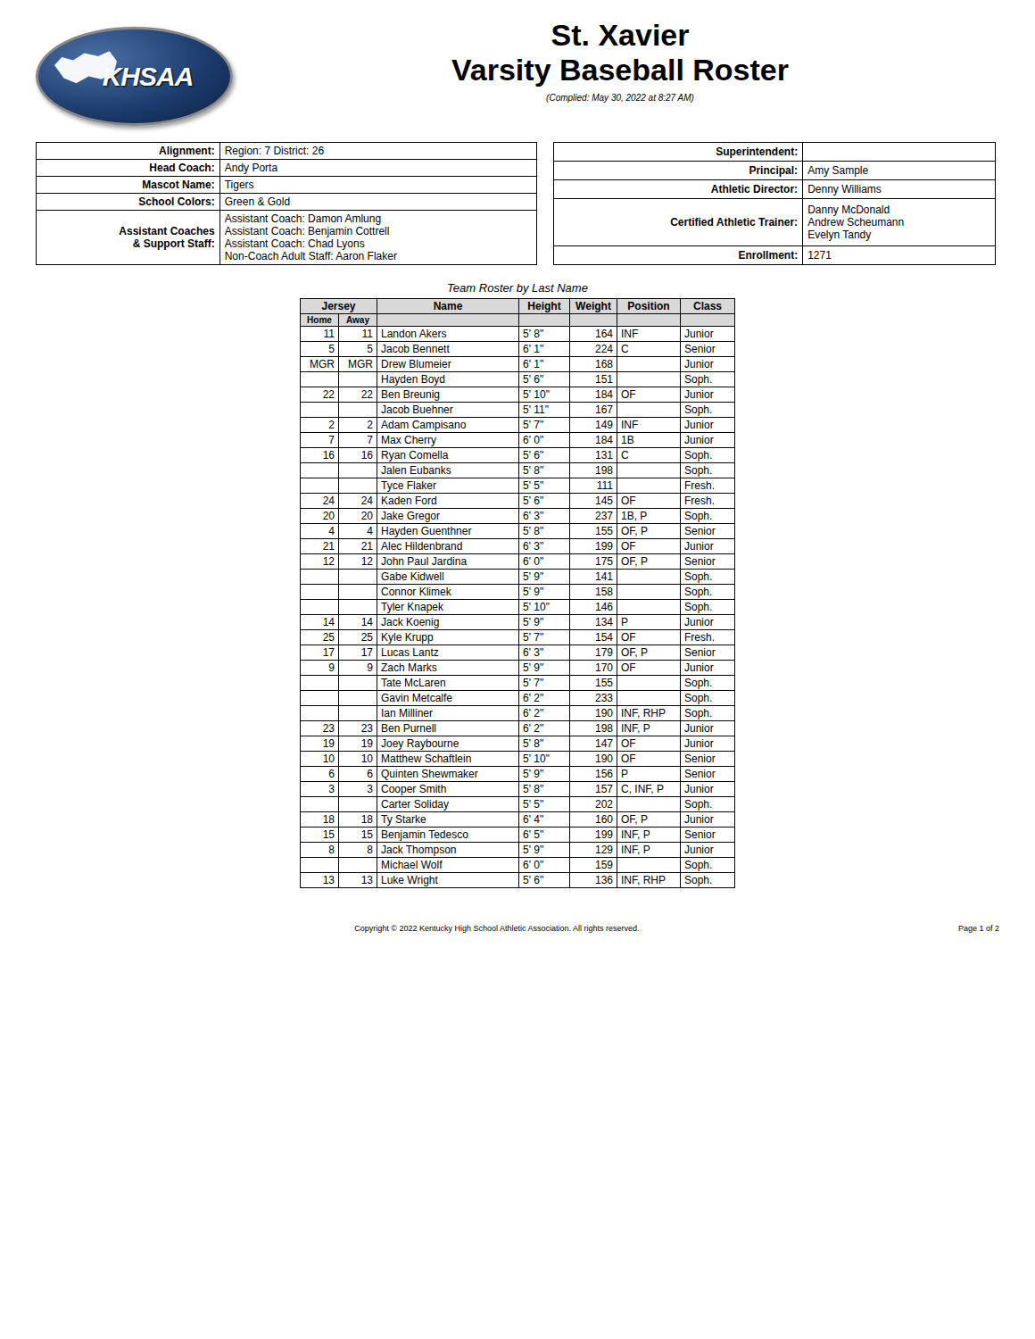KHSAA
®
St. Xavier
Varsity Baseball Roster
(Complied: May 30, 2022 at 8:27 AM)
| Alignment: | Region: 7 District: 26 |
| Head Coach: | Andy Porta |
| Mascot Name: | Tigers |
| School Colors: | Green & Gold |
| Assistant Coaches & Support Staff: | Assistant Coach: Damon Amlung Assistant Coach: Benjamin Cottrell Assistant Coach: Chad Lyons Non-Coach Adult Staff: Aaron Flaker |
| Superintendent: | |
| Principal: | Amy Sample |
| Athletic Director: | Denny Williams |
| Certified Athletic Trainer: | Danny McDonald Andrew Scheumann Evelyn Tandy |
| Enrollment: | 1271 |
Team Roster by Last Name
| Jersey | Name | Height | Weight | Position | Class |
| --- | --- | --- | --- | --- | --- |
| Home | Away | | | | | |
| 11 | 11 | Landon Akers | 5' 8" | 164 | INF | Junior |
| 5 | 5 | Jacob Bennett | 6' 1" | 224 | C | Senior |
| MGR | MGR | Drew Blumeier | 6' 1" | 168 | | Junior |
| | | Hayden Boyd | 5' 6" | 151 | | Soph. |
| 22 | 22 | Ben Breunig | 5' 10" | 184 | OF | Junior |
| | | Jacob Buehner | 5' 11" | 167 | | Soph. |
| 2 | 2 | Adam Campisano | 5' 7" | 149 | INF | Junior |
| 7 | 7 | Max Cherry | 6' 0" | 184 | 1B | Junior |
| 16 | 16 | Ryan Comella | 5' 6" | 131 | C | Soph. |
| | | Jalen Eubanks | 5' 8" | 198 | | Soph. |
| | | Tyce Flaker | 5' 5" | 111 | | Fresh. |
| 24 | 24 | Kaden Ford | 5' 6" | 145 | OF | Fresh. |
| 20 | 20 | Jake Gregor | 6' 3" | 237 | 1B, P | Soph. |
| 4 | 4 | Hayden Guenthner | 5' 8" | 155 | OF, P | Senior |
| 21 | 21 | Alec Hildenbrand | 6' 3" | 199 | OF | Junior |
| 12 | 12 | John Paul Jardina | 6' 0" | 175 | OF, P | Senior |
| | | Gabe Kidwell | 5' 9" | 141 | | Soph. |
| | | Connor Klimek | 5' 9" | 158 | | Soph. |
| | | Tyler Knapek | 5' 10" | 146 | | Soph. |
| 14 | 14 | Jack Koenig | 5' 9" | 134 | P | Junior |
| 25 | 25 | Kyle Krupp | 5' 7" | 154 | OF | Fresh. |
| 17 | 17 | Lucas Lantz | 6' 3" | 179 | OF, P | Senior |
| 9 | 9 | Zach Marks | 5' 9" | 170 | OF | Junior |
| | | Tate McLaren | 5' 7" | 155 | | Soph. |
| | | Gavin Metcalfe | 6' 2" | 233 | | Soph. |
| | | Ian Milliner | 6' 2" | 190 | INF, RHP | Soph. |
| 23 | 23 | Ben Purnell | 6' 2" | 198 | INF, P | Junior |
| 19 | 19 | Joey Raybourne | 5' 8" | 147 | OF | Junior |
| 10 | 10 | Matthew Schaftlein | 5' 10" | 190 | OF | Senior |
| 6 | 6 | Quinten Shewmaker | 5' 9" | 156 | P | Senior |
| 3 | 3 | Cooper Smith | 5' 8" | 157 | C, INF, P | Junior |
| | | Carter Soliday | 5' 5" | 202 | | Soph. |
| 18 | 18 | Ty Starke | 6' 4" | 160 | OF, P | Junior |
| 15 | 15 | Benjamin Tedesco | 6' 5" | 199 | INF, P | Senior |
| 8 | 8 | Jack Thompson | 5' 9" | 129 | INF, P | Junior |
| | | Michael Wolf | 6' 0" | 159 | | Soph. |
| 13 | 13 | Luke Wright | 5' 6" | 136 | INF, RHP | Soph. |
Copyright © 2022 Kentucky High School Athletic Association. All rights reserved.
Page 1 of 2